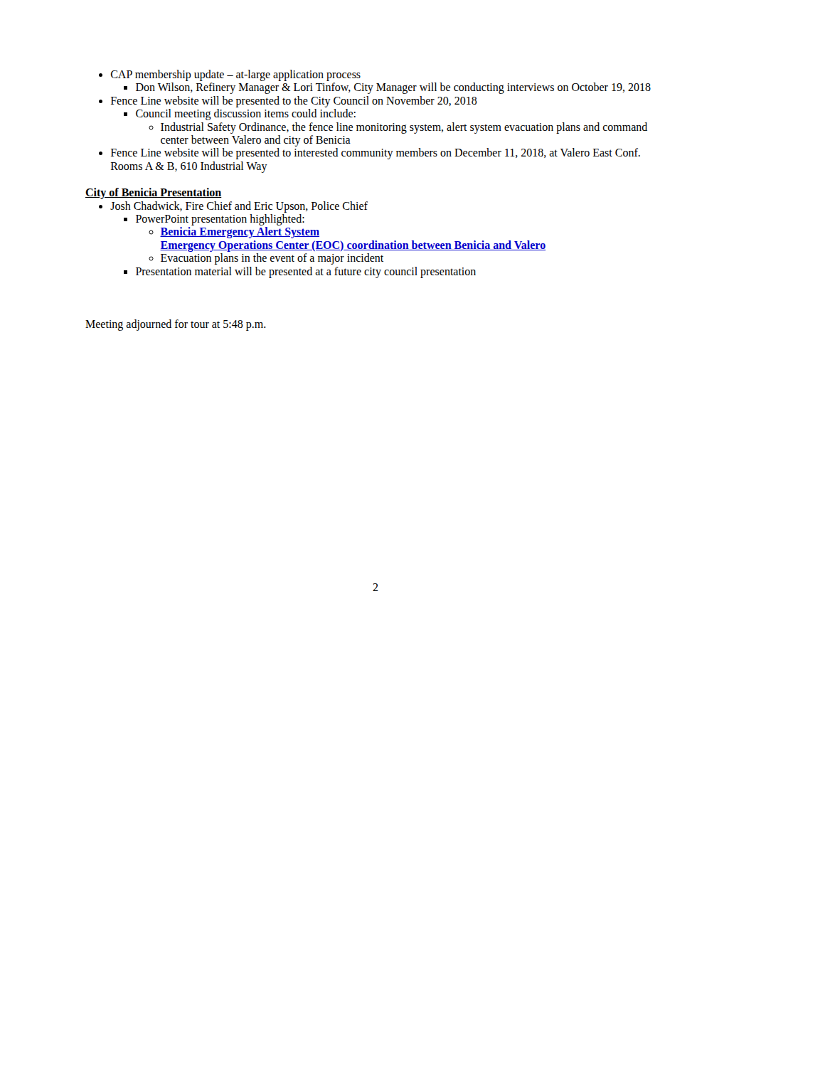CAP membership update – at-large application process
Don Wilson, Refinery Manager & Lori Tinfow, City Manager will be conducting interviews on October 19, 2018
Fence Line website will be presented to the City Council on November 20, 2018
Council meeting discussion items could include:
Industrial Safety Ordinance, the fence line monitoring system, alert system evacuation plans and command center between Valero and city of Benicia
Fence Line website will be presented to interested community members on December 11, 2018, at Valero East Conf. Rooms A & B, 610 Industrial Way
City of Benicia Presentation
Josh Chadwick, Fire Chief and Eric Upson, Police Chief
PowerPoint presentation highlighted:
Benicia Emergency Alert System
Emergency Operations Center (EOC) coordination between Benicia and Valero
Evacuation plans in the event of a major incident
Presentation material will be presented at a future city council presentation
Meeting adjourned for tour at 5:48 p.m.
2